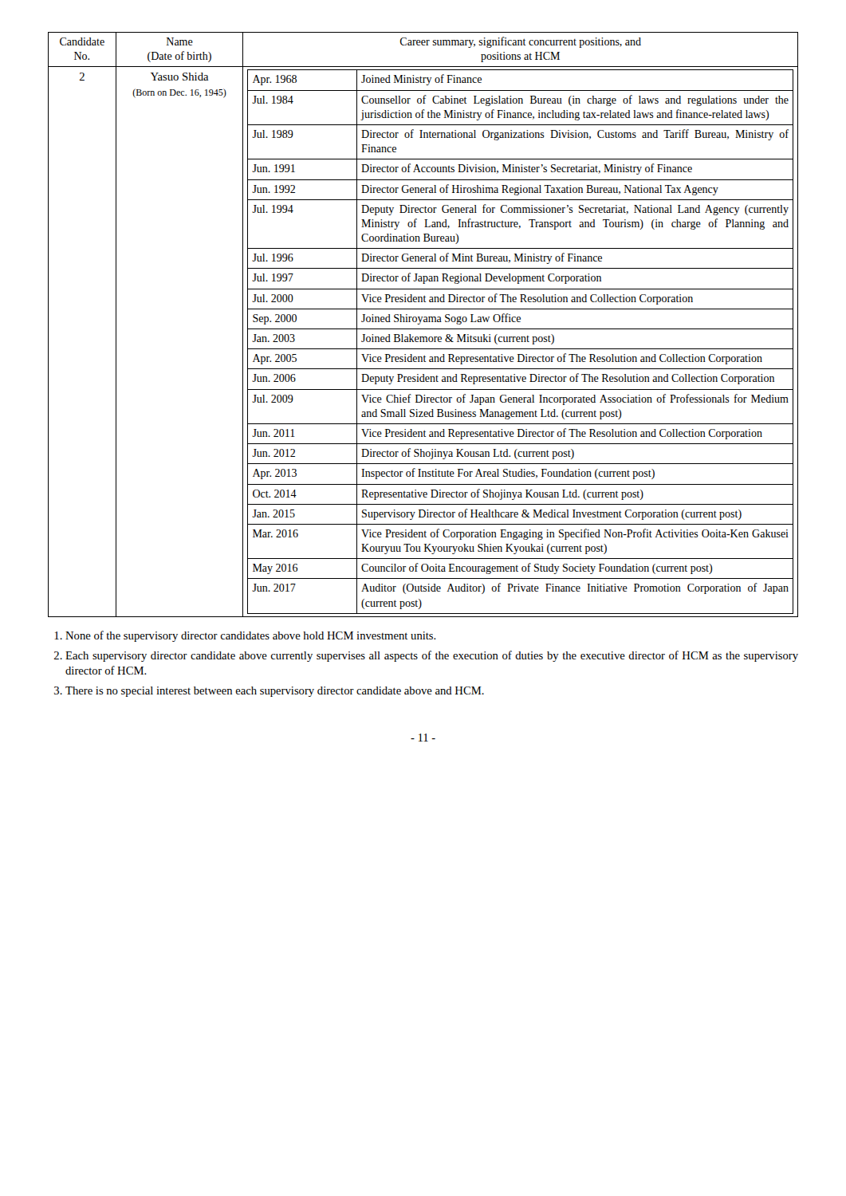| Candidate No. | Name (Date of birth) | Career summary, significant concurrent positions, and positions at HCM |
| --- | --- | --- |
| 2 | Yasuo Shida (Born on Dec. 16, 1945) | / Apr. 1968 / Joined Ministry of Finance / / Jul. 1984 / Counsellor of Cabinet Legislation Bureau (in charge of laws and regulations under the jurisdiction of the Ministry of Finance, including tax-related laws and finance-related laws) / / Jul. 1989 / Director of International Organizations Division, Customs and Tariff Bureau, Ministry of Finance / / Jun. 1991 / Director of Accounts Division, Minister’s Secretariat, Ministry of Finance / / Jun. 1992 / Director General of Hiroshima Regional Taxation Bureau, National Tax Agency / / Jul. 1994 / Deputy Director General for Commissioner’s Secretariat, National Land Agency (currently Ministry of Land, Infrastructure, Transport and Tourism) (in charge of Planning and Coordination Bureau) / / Jul. 1996 / Director General of Mint Bureau, Ministry of Finance / / Jul. 1997 / Director of Japan Regional Development Corporation / / Jul. 2000 / Vice President and Director of The Resolution and Collection Corporation / / Sep. 2000 / Joined Shiroyama Sogo Law Office / / Jan. 2003 / Joined Blakemore & Mitsuki (current post) / / Apr. 2005 / Vice President and Representative Director of The Resolution and Collection Corporation / / Jun. 2006 / Deputy President and Representative Director of The Resolution and Collection Corporation / / Jul. 2009 / Vice Chief Director of Japan General Incorporated Association of Professionals for Medium and Small Sized Business Management Ltd. (current post) / / Jun. 2011 / Vice President and Representative Director of The Resolution and Collection Corporation / / Jun. 2012 / Director of Shojinya Kousan Ltd. (current post) / / Apr. 2013 / Inspector of Institute For Areal Studies, Foundation (current post) / / Oct. 2014 / Representative Director of Shojinya Kousan Ltd. (current post) / / Jan. 2015 / Supervisory Director of Healthcare & Medical Investment Corporation (current post) / / Mar. 2016 / Vice President of Corporation Engaging in Specified Non-Profit Activities Ooita-Ken Gakusei Kouryuu Tou Kyouryoku Shien Kyoukai (current post) / / May 2016 / Councilor of Ooita Encouragement of Study Society Foundation (current post) / / Jun. 2017 / Auditor (Outside Auditor) of Private Finance Initiative Promotion Corporation of Japan (current post) / |
None of the supervisory director candidates above hold HCM investment units.
Each supervisory director candidate above currently supervises all aspects of the execution of duties by the executive director of HCM as the supervisory director of HCM.
There is no special interest between each supervisory director candidate above and HCM.
- 11 -